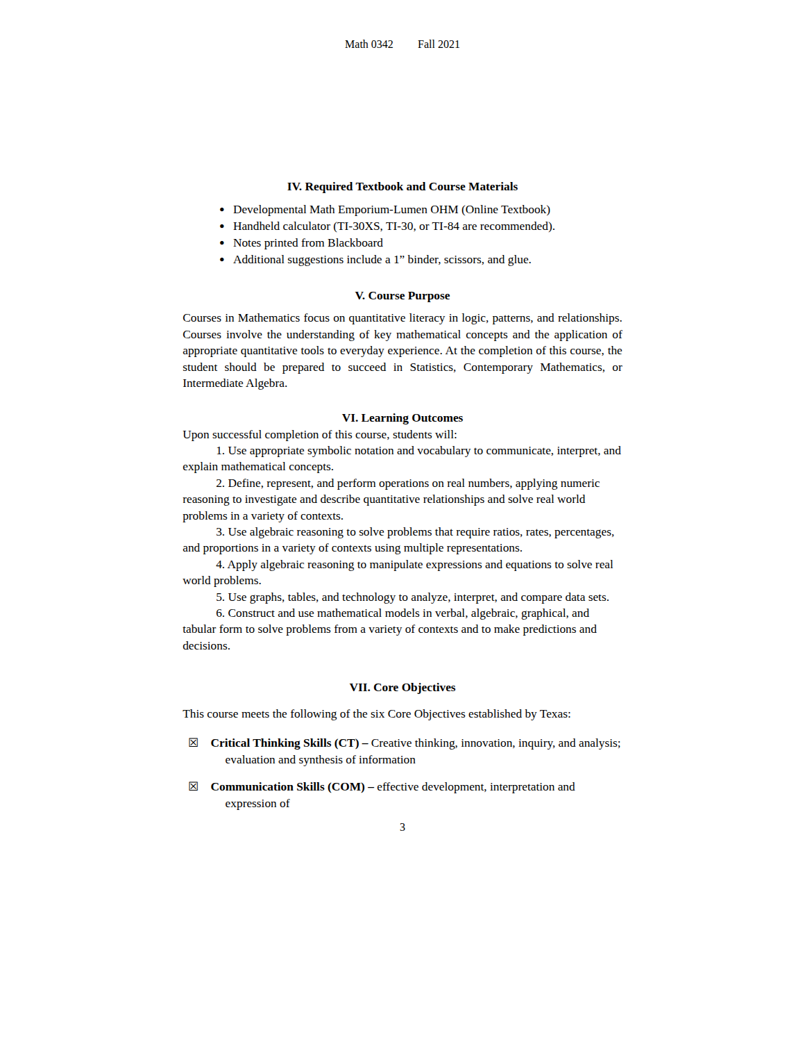Math 0342 Fall 2021
IV. Required Textbook and Course Materials
Developmental Math Emporium-Lumen OHM (Online Textbook)
Handheld calculator (TI-30XS, TI-30, or TI-84 are recommended).
Notes printed from Blackboard
Additional suggestions include a 1” binder, scissors, and glue.
V. Course Purpose
Courses in Mathematics focus on quantitative literacy in logic, patterns, and relationships. Courses involve the understanding of key mathematical concepts and the application of appropriate quantitative tools to everyday experience. At the completion of this course, the student should be prepared to succeed in Statistics, Contemporary Mathematics, or Intermediate Algebra.
VI. Learning Outcomes
Upon successful completion of this course, students will:
1. Use appropriate symbolic notation and vocabulary to communicate, interpret, and explain mathematical concepts.
2. Define, represent, and perform operations on real numbers, applying numeric reasoning to investigate and describe quantitative relationships and solve real world problems in a variety of contexts.
3. Use algebraic reasoning to solve problems that require ratios, rates, percentages, and proportions in a variety of contexts using multiple representations.
4. Apply algebraic reasoning to manipulate expressions and equations to solve real world problems.
5. Use graphs, tables, and technology to analyze, interpret, and compare data sets.
6. Construct and use mathematical models in verbal, algebraic, graphical, and tabular form to solve problems from a variety of contexts and to make predictions and decisions.
VII. Core Objectives
This course meets the following of the six Core Objectives established by Texas:
☒ Critical Thinking Skills (CT) – Creative thinking, innovation, inquiry, and analysis; evaluation and synthesis of information
☒ Communication Skills (COM) – effective development, interpretation and expression of
3